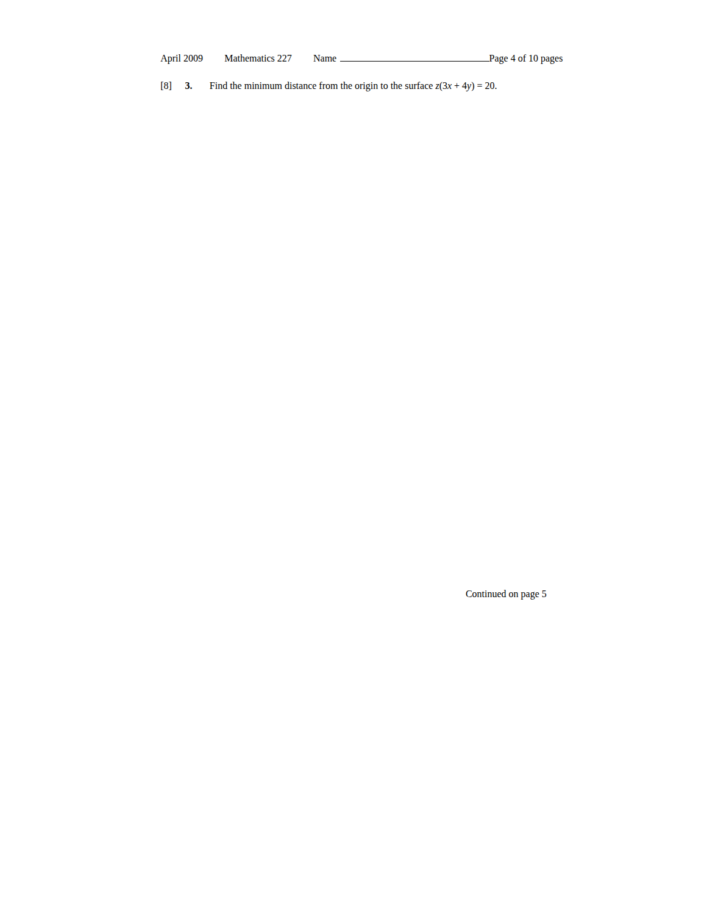April 2009 Mathematics 227 Name
Page 4 of 10 pages
[8]
3.
Find the minimum distance from the origin to the surface z(3x + 4y) = 20.
Continued on page 5